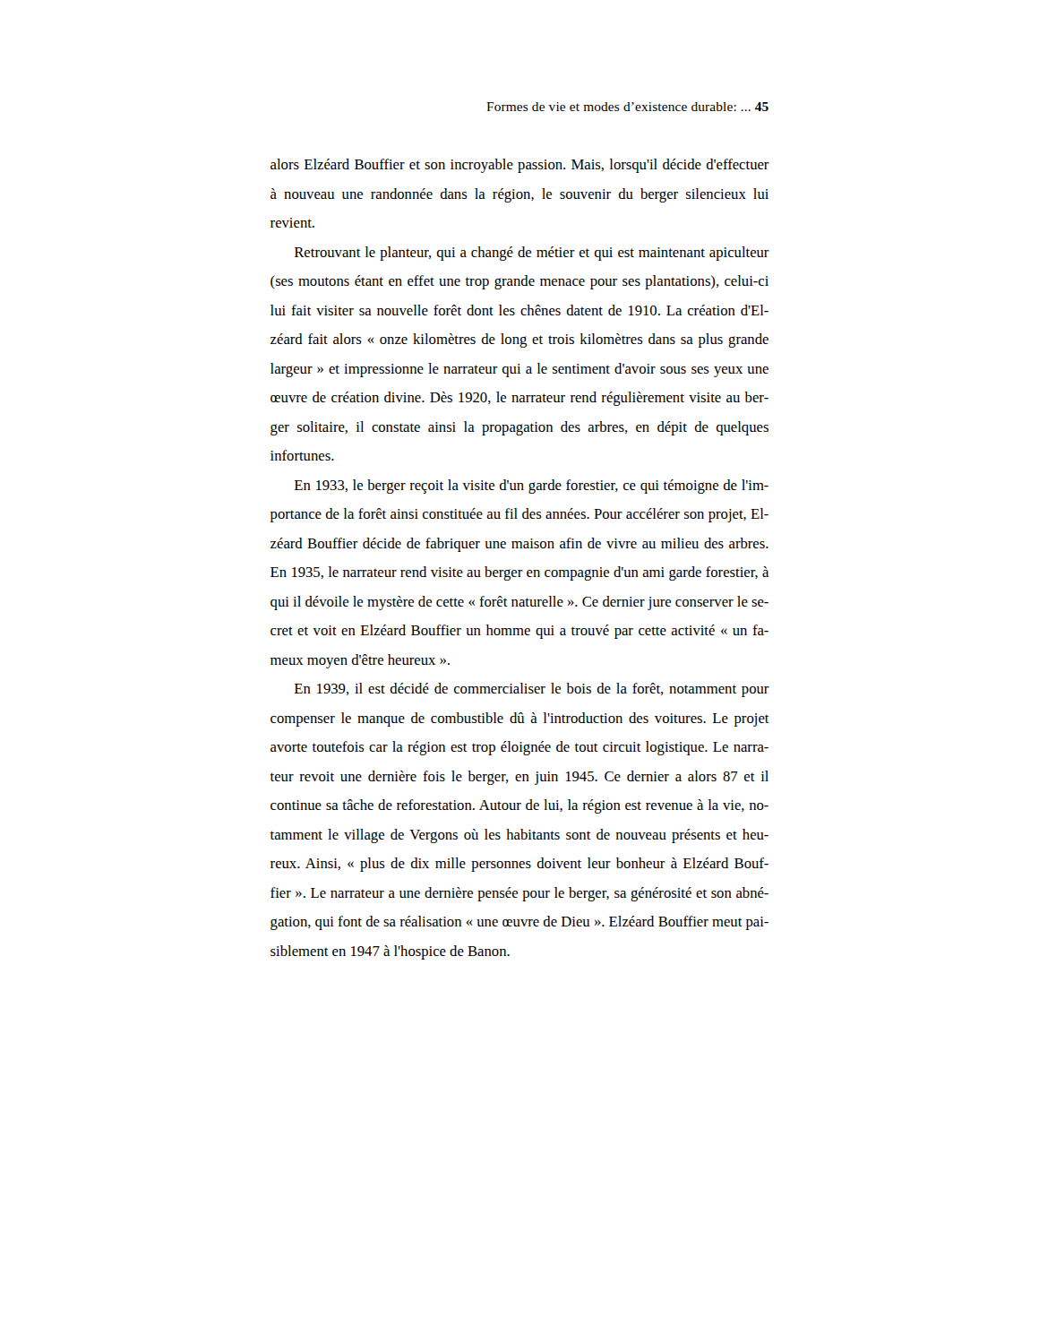Formes de vie et modes d’existence durable: ... 45
alors Elzéard Bouffier et son incroyable passion. Mais, lorsqu'il décide d'effectuer à nouveau une randonnée dans la région, le souvenir du berger silencieux lui revient.
Retrouvant le planteur, qui a changé de métier et qui est maintenant apiculteur (ses moutons étant en effet une trop grande menace pour ses plantations), celui-ci lui fait visiter sa nouvelle forêt dont les chênes datent de 1910. La création d'Elzéard fait alors « onze kilomètres de long et trois kilomètres dans sa plus grande largeur » et impressionne le narrateur qui a le sentiment d'avoir sous ses yeux une œuvre de création divine. Dès 1920, le narrateur rend régulièrement visite au berger solitaire, il constate ainsi la propagation des arbres, en dépit de quelques infortunes.
En 1933, le berger reçoit la visite d'un garde forestier, ce qui témoigne de l'importance de la forêt ainsi constituée au fil des années. Pour accélérer son projet, Elzéard Bouffier décide de fabriquer une maison afin de vivre au milieu des arbres. En 1935, le narrateur rend visite au berger en compagnie d'un ami garde forestier, à qui il dévoile le mystère de cette « forêt naturelle ». Ce dernier jure conserver le secret et voit en Elzéard Bouffier un homme qui a trouvé par cette activité « un fameux moyen d'être heureux ».
En 1939, il est décidé de commercialiser le bois de la forêt, notamment pour compenser le manque de combustible dû à l'introduction des voitures. Le projet avorte toutefois car la région est trop éloignée de tout circuit logistique. Le narrateur revoit une dernière fois le berger, en juin 1945. Ce dernier a alors 87 et il continue sa tâche de reforestation. Autour de lui, la région est revenue à la vie, notamment le village de Vergons où les habitants sont de nouveau présents et heureux. Ainsi, « plus de dix mille personnes doivent leur bonheur à Elzéard Bouffier ». Le narrateur a une dernière pensée pour le berger, sa générosité et son abnégation, qui font de sa réalisation « une œuvre de Dieu ». Elzéard Bouffier meut paisiblement en 1947 à l'hospice de Banon.